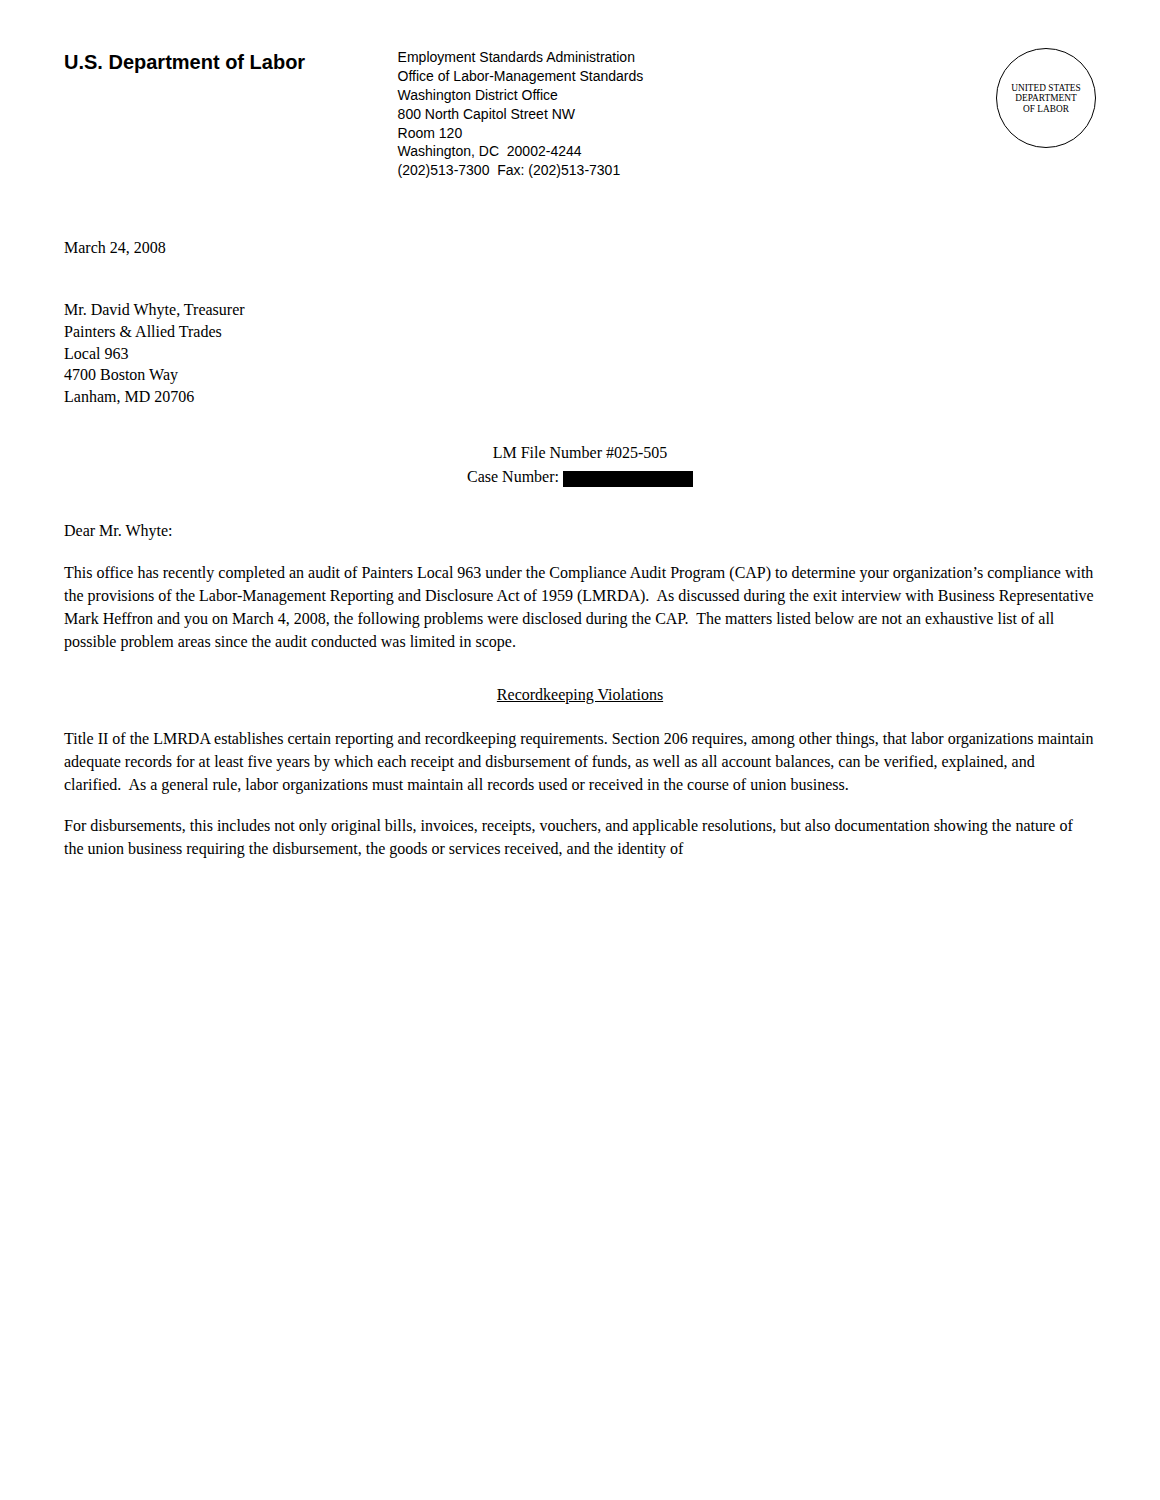U.S. Department of Labor
Employment Standards Administration
Office of Labor-Management Standards
Washington District Office
800 North Capitol Street NW
Room 120
Washington, DC 20002-4244
(202)513-7300 Fax: (202)513-7301
UNITED STATES
DEPARTMENT
OF LABOR
March 24, 2008
Mr. David Whyte, Treasurer
Painters & Allied Trades
Local 963
4700 Boston Way
Lanham, MD 20706
LM File Number #025-505
Case Number:
Dear Mr. Whyte:
This office has recently completed an audit of Painters Local 963 under the Compliance Audit Program (CAP) to determine your organization’s compliance with the provisions of the Labor-Management Reporting and Disclosure Act of 1959 (LMRDA). As discussed during the exit interview with Business Representative Mark Heffron and you on March 4, 2008, the following problems were disclosed during the CAP. The matters listed below are not an exhaustive list of all possible problem areas since the audit conducted was limited in scope.
Recordkeeping Violations
Title II of the LMRDA establishes certain reporting and recordkeeping requirements. Section 206 requires, among other things, that labor organizations maintain adequate records for at least five years by which each receipt and disbursement of funds, as well as all account balances, can be verified, explained, and clarified. As a general rule, labor organizations must maintain all records used or received in the course of union business.
For disbursements, this includes not only original bills, invoices, receipts, vouchers, and applicable resolutions, but also documentation showing the nature of the union business requiring the disbursement, the goods or services received, and the identity of